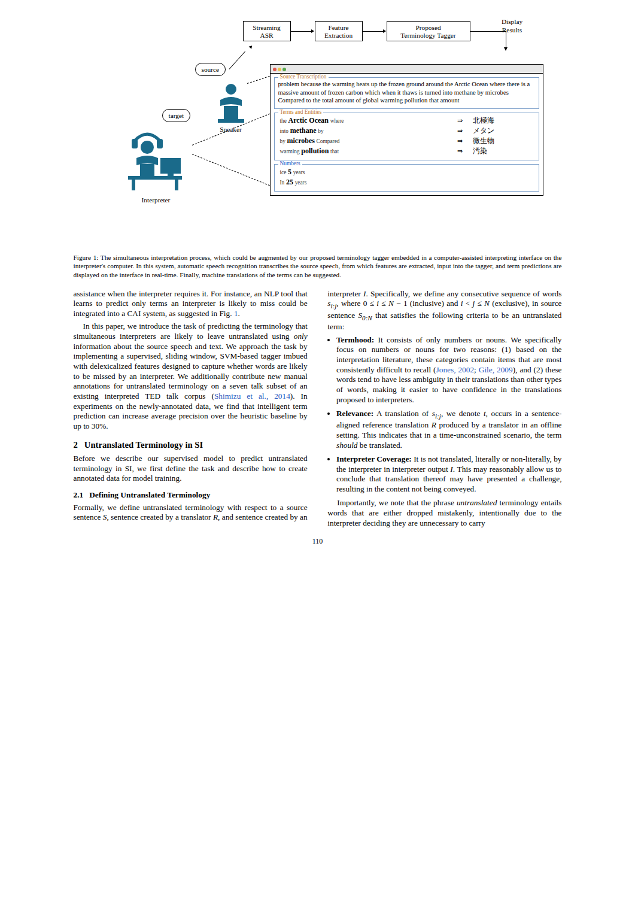Streaming
ASR
Feature
Extraction
Proposed
Terminology Tagger
Display
Results
source
target
Speaker
Interpreter
Source Transcription
problem because the warming heats up the frozen ground around the Arctic Ocean where there is a massive amount of frozen carbon which when it thaws is turned into methane by microbes Compared to the total amount of global warming pollution that amount
Terms and Entities
| the Arctic Ocean where | ⇒ | 北極海 |
| into methane by | ⇒ | メタン |
| by microbes Compared | ⇒ | 微生物 |
| warming pollution that | ⇒ | 汚染 |
Numbers
| ice 5 years |
| In 25 years |
Figure 1: The simultaneous interpretation process, which could be augmented by our proposed terminology tagger embedded in a computer-assisted interpreting interface on the interpreter's computer. In this system, automatic speech recognition transcribes the source speech, from which features are extracted, input into the tagger, and term predictions are displayed on the interface in real-time. Finally, machine translations of the terms can be suggested.
assistance when the interpreter requires it. For instance, an NLP tool that learns to predict only terms an interpreter is likely to miss could be integrated into a CAI system, as suggested in Fig. 1.
In this paper, we introduce the task of predicting the terminology that simultaneous interpreters are likely to leave untranslated using only information about the source speech and text. We approach the task by implementing a supervised, sliding window, SVM-based tagger imbued with delexicalized features designed to capture whether words are likely to be missed by an interpreter. We additionally contribute new manual annotations for untranslated terminology on a seven talk subset of an existing interpreted TED talk corpus (Shimizu et al., 2014). In experiments on the newly-annotated data, we find that intelligent term prediction can increase average precision over the heuristic baseline by up to 30%.
2 Untranslated Terminology in SI
Before we describe our supervised model to predict untranslated terminology in SI, we first define the task and describe how to create annotated data for model training.
2.1 Defining Untranslated Terminology
Formally, we define untranslated terminology with respect to a source sentence S, sentence created by a translator R, and sentence created by an interpreter I. Specifically, we define any consecutive sequence of words si:j, where 0 ≤ i ≤ N − 1 (inclusive) and i < j ≤ N (exclusive), in source sentence S0:N that satisfies the following criteria to be an untranslated term:
Termhood: It consists of only numbers or nouns. We specifically focus on numbers or nouns for two reasons: (1) based on the interpretation literature, these categories contain items that are most consistently difficult to recall (Jones, 2002; Gile, 2009), and (2) these words tend to have less ambiguity in their translations than other types of words, making it easier to have confidence in the translations proposed to interpreters.
Relevance: A translation of si:j, we denote t, occurs in a sentence-aligned reference translation R produced by a translator in an offline setting. This indicates that in a time-unconstrained scenario, the term should be translated.
Interpreter Coverage: It is not translated, literally or non-literally, by the interpreter in interpreter output I. This may reasonably allow us to conclude that translation thereof may have presented a challenge, resulting in the content not being conveyed.
Importantly, we note that the phrase untranslated terminology entails words that are either dropped mistakenly, intentionally due to the interpreter deciding they are unnecessary to carry
110